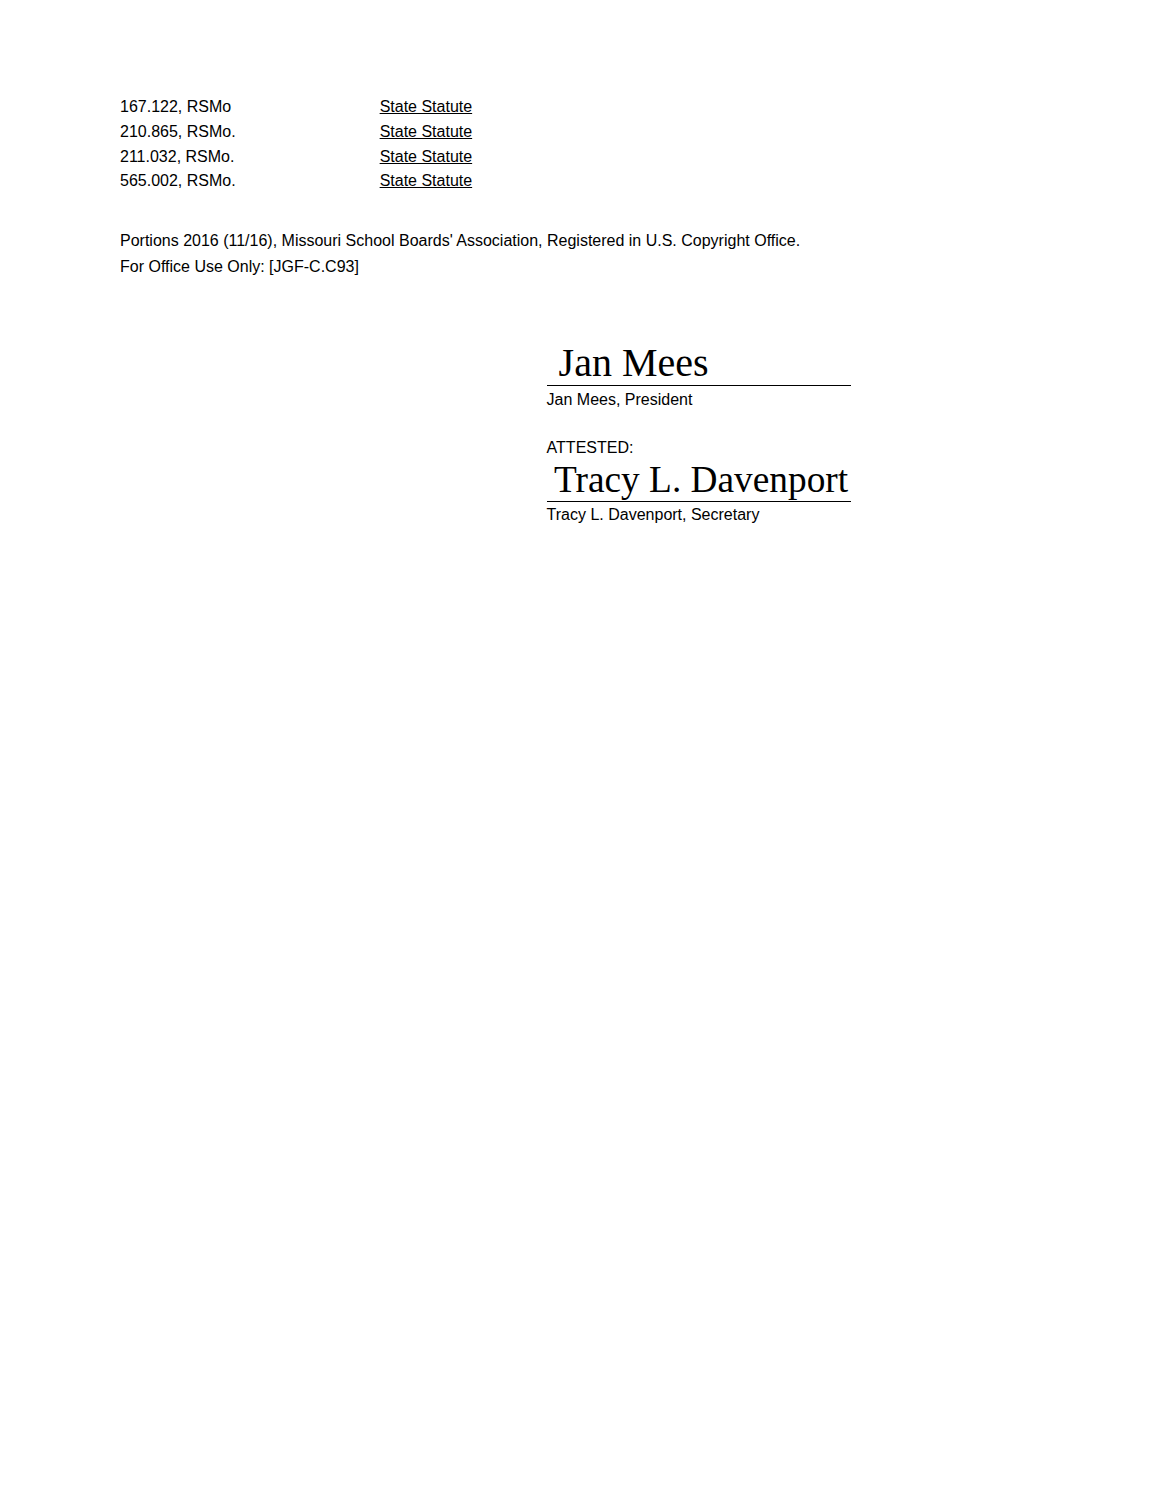| 167.122, RSMo | State Statute |
| 210.865, RSMo. | State Statute |
| 211.032, RSMo. | State Statute |
| 565.002, RSMo. | State Statute |
Portions 2016 (11/16), Missouri School Boards' Association, Registered in U.S. Copyright Office.
For Office Use Only: [JGF-C.C93]
Jan Mees
Jan Mees, President
ATTESTED:
Tracy L. Davenport
Tracy L. Davenport, Secretary